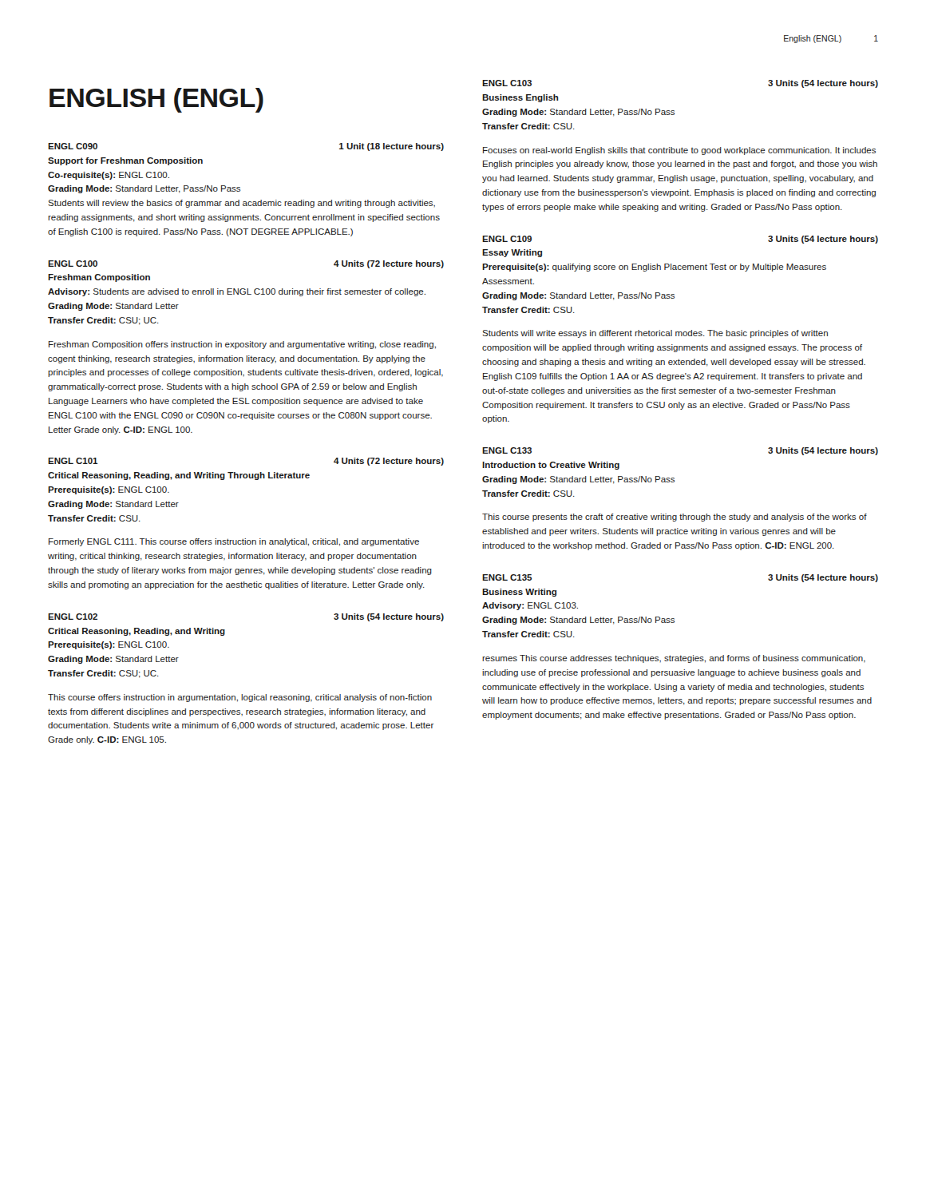English (ENGL) 1
ENGLISH (ENGL)
ENGL C090 1 Unit (18 lecture hours)
Support for Freshman Composition
Co-requisite(s): ENGL C100.
Grading Mode: Standard Letter, Pass/No Pass
Students will review the basics of grammar and academic reading and writing through activities, reading assignments, and short writing assignments. Concurrent enrollment in specified sections of English C100 is required. Pass/No Pass. (NOT DEGREE APPLICABLE.)
ENGL C100 4 Units (72 lecture hours)
Freshman Composition
Advisory: Students are advised to enroll in ENGL C100 during their first semester of college.
Grading Mode: Standard Letter
Transfer Credit: CSU; UC.
Freshman Composition offers instruction in expository and argumentative writing, close reading, cogent thinking, research strategies, information literacy, and documentation. By applying the principles and processes of college composition, students cultivate thesis-driven, ordered, logical, grammatically-correct prose. Students with a high school GPA of 2.59 or below and English Language Learners who have completed the ESL composition sequence are advised to take ENGL C100 with the ENGL C090 or C090N co-requisite courses or the C080N support course. Letter Grade only. C-ID: ENGL 100.
ENGL C101 4 Units (72 lecture hours)
Critical Reasoning, Reading, and Writing Through Literature
Prerequisite(s): ENGL C100.
Grading Mode: Standard Letter
Transfer Credit: CSU.
Formerly ENGL C111. This course offers instruction in analytical, critical, and argumentative writing, critical thinking, research strategies, information literacy, and proper documentation through the study of literary works from major genres, while developing students' close reading skills and promoting an appreciation for the aesthetic qualities of literature. Letter Grade only.
ENGL C102 3 Units (54 lecture hours)
Critical Reasoning, Reading, and Writing
Prerequisite(s): ENGL C100.
Grading Mode: Standard Letter
Transfer Credit: CSU; UC.
This course offers instruction in argumentation, logical reasoning, critical analysis of non-fiction texts from different disciplines and perspectives, research strategies, information literacy, and documentation. Students write a minimum of 6,000 words of structured, academic prose. Letter Grade only. C-ID: ENGL 105.
ENGL C103 3 Units (54 lecture hours)
Business English
Grading Mode: Standard Letter, Pass/No Pass
Transfer Credit: CSU.
Focuses on real-world English skills that contribute to good workplace communication. It includes English principles you already know, those you learned in the past and forgot, and those you wish you had learned. Students study grammar, English usage, punctuation, spelling, vocabulary, and dictionary use from the businessperson's viewpoint. Emphasis is placed on finding and correcting types of errors people make while speaking and writing. Graded or Pass/No Pass option.
ENGL C109 3 Units (54 lecture hours)
Essay Writing
Prerequisite(s): qualifying score on English Placement Test or by Multiple Measures Assessment.
Grading Mode: Standard Letter, Pass/No Pass
Transfer Credit: CSU.
Students will write essays in different rhetorical modes. The basic principles of written composition will be applied through writing assignments and assigned essays. The process of choosing and shaping a thesis and writing an extended, well developed essay will be stressed. English C109 fulfills the Option 1 AA or AS degree's A2 requirement. It transfers to private and out-of-state colleges and universities as the first semester of a two-semester Freshman Composition requirement. It transfers to CSU only as an elective. Graded or Pass/No Pass option.
ENGL C133 3 Units (54 lecture hours)
Introduction to Creative Writing
Grading Mode: Standard Letter, Pass/No Pass
Transfer Credit: CSU.
This course presents the craft of creative writing through the study and analysis of the works of established and peer writers. Students will practice writing in various genres and will be introduced to the workshop method. Graded or Pass/No Pass option. C-ID: ENGL 200.
ENGL C135 3 Units (54 lecture hours)
Business Writing
Advisory: ENGL C103.
Grading Mode: Standard Letter, Pass/No Pass
Transfer Credit: CSU.
resumes This course addresses techniques, strategies, and forms of business communication, including use of precise professional and persuasive language to achieve business goals and communicate effectively in the workplace. Using a variety of media and technologies, students will learn how to produce effective memos, letters, and reports; prepare successful resumes and employment documents; and make effective presentations. Graded or Pass/No Pass option.